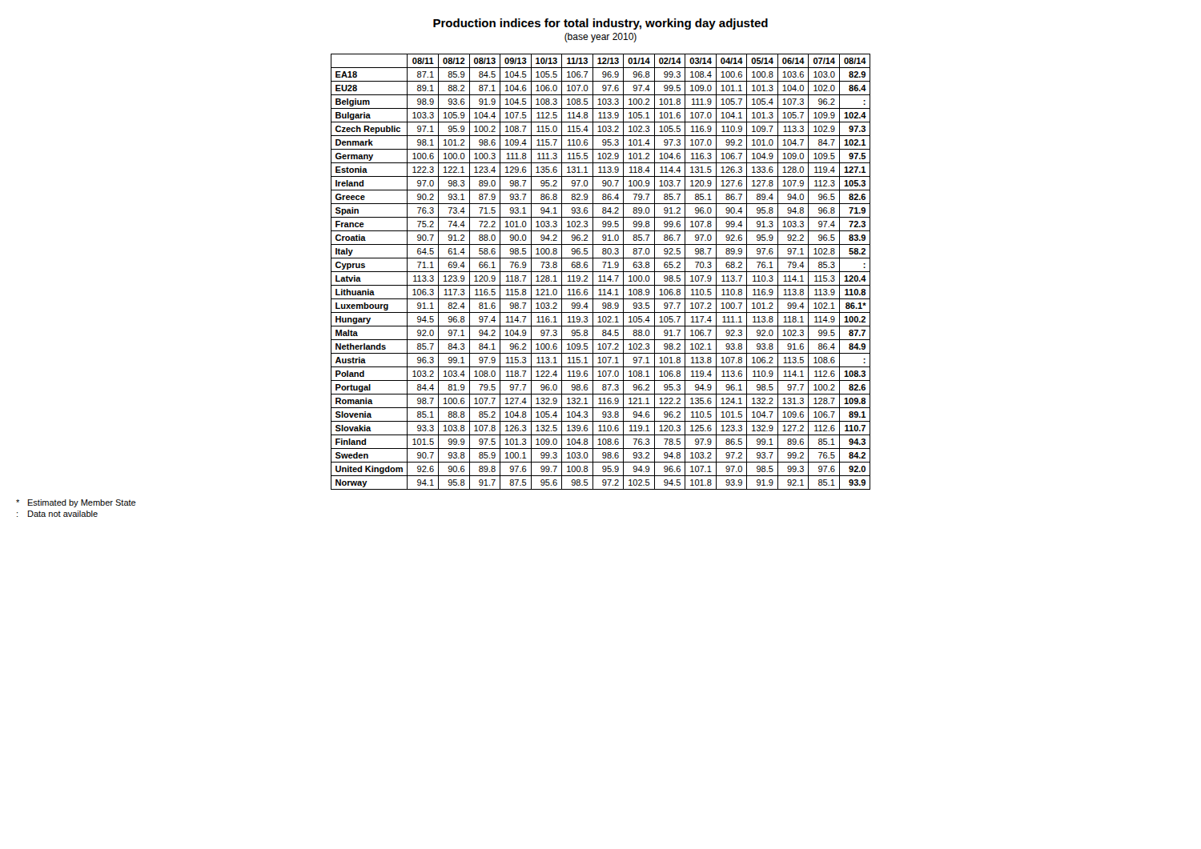Production indices for total industry, working day adjusted
(base year 2010)
| | 08/11 | 08/12 | 08/13 | 09/13 | 10/13 | 11/13 | 12/13 | 01/14 | 02/14 | 03/14 | 04/14 | 05/14 | 06/14 | 07/14 | 08/14 |
| --- | --- | --- | --- | --- | --- | --- | --- | --- | --- | --- | --- | --- | --- | --- | --- |
| EA18 | 87.1 | 85.9 | 84.5 | 104.5 | 105.5 | 106.7 | 96.9 | 96.8 | 99.3 | 108.4 | 100.6 | 100.8 | 103.6 | 103.0 | 82.9 |
| EU28 | 89.1 | 88.2 | 87.1 | 104.6 | 106.0 | 107.0 | 97.6 | 97.4 | 99.5 | 109.0 | 101.1 | 101.3 | 104.0 | 102.0 | 86.4 |
| Belgium | 98.9 | 93.6 | 91.9 | 104.5 | 108.3 | 108.5 | 103.3 | 100.2 | 101.8 | 111.9 | 105.7 | 105.4 | 107.3 | 96.2 | : |
| Bulgaria | 103.3 | 105.9 | 104.4 | 107.5 | 112.5 | 114.8 | 113.9 | 105.1 | 101.6 | 107.0 | 104.1 | 101.3 | 105.7 | 109.9 | 102.4 |
| Czech Republic | 97.1 | 95.9 | 100.2 | 108.7 | 115.0 | 115.4 | 103.2 | 102.3 | 105.5 | 116.9 | 110.9 | 109.7 | 113.3 | 102.9 | 97.3 |
| Denmark | 98.1 | 101.2 | 98.6 | 109.4 | 115.7 | 110.6 | 95.3 | 101.4 | 97.3 | 107.0 | 99.2 | 101.0 | 104.7 | 84.7 | 102.1 |
| Germany | 100.6 | 100.0 | 100.3 | 111.8 | 111.3 | 115.5 | 102.9 | 101.2 | 104.6 | 116.3 | 106.7 | 104.9 | 109.0 | 109.5 | 97.5 |
| Estonia | 122.3 | 122.1 | 123.4 | 129.6 | 135.6 | 131.1 | 113.9 | 118.4 | 114.4 | 131.5 | 126.3 | 133.6 | 128.0 | 119.4 | 127.1 |
| Ireland | 97.0 | 98.3 | 89.0 | 98.7 | 95.2 | 97.0 | 90.7 | 100.9 | 103.7 | 120.9 | 127.6 | 127.8 | 107.9 | 112.3 | 105.3 |
| Greece | 90.2 | 93.1 | 87.9 | 93.7 | 86.8 | 82.9 | 86.4 | 79.7 | 85.7 | 85.1 | 86.7 | 89.4 | 94.0 | 96.5 | 82.6 |
| Spain | 76.3 | 73.4 | 71.5 | 93.1 | 94.1 | 93.6 | 84.2 | 89.0 | 91.2 | 96.0 | 90.4 | 95.8 | 94.8 | 96.8 | 71.9 |
| France | 75.2 | 74.4 | 72.2 | 101.0 | 103.3 | 102.3 | 99.5 | 99.8 | 99.6 | 107.8 | 99.4 | 91.3 | 103.3 | 97.4 | 72.3 |
| Croatia | 90.7 | 91.2 | 88.0 | 90.0 | 94.2 | 96.2 | 91.0 | 85.7 | 86.7 | 97.0 | 92.6 | 95.9 | 92.2 | 96.5 | 83.9 |
| Italy | 64.5 | 61.4 | 58.6 | 98.5 | 100.8 | 96.5 | 80.3 | 87.0 | 92.5 | 98.7 | 89.9 | 97.6 | 97.1 | 102.8 | 58.2 |
| Cyprus | 71.1 | 69.4 | 66.1 | 76.9 | 73.8 | 68.6 | 71.9 | 63.8 | 65.2 | 70.3 | 68.2 | 76.1 | 79.4 | 85.3 | : |
| Latvia | 113.3 | 123.9 | 120.9 | 118.7 | 128.1 | 119.2 | 114.7 | 100.0 | 98.5 | 107.9 | 113.7 | 110.3 | 114.1 | 115.3 | 120.4 |
| Lithuania | 106.3 | 117.3 | 116.5 | 115.8 | 121.0 | 116.6 | 114.1 | 108.9 | 106.8 | 110.5 | 110.8 | 116.9 | 113.8 | 113.9 | 110.8 |
| Luxembourg | 91.1 | 82.4 | 81.6 | 98.7 | 103.2 | 99.4 | 98.9 | 93.5 | 97.7 | 107.2 | 100.7 | 101.2 | 99.4 | 102.1 | 86.1* |
| Hungary | 94.5 | 96.8 | 97.4 | 114.7 | 116.1 | 119.3 | 102.1 | 105.4 | 105.7 | 117.4 | 111.1 | 113.8 | 118.1 | 114.9 | 100.2 |
| Malta | 92.0 | 97.1 | 94.2 | 104.9 | 97.3 | 95.8 | 84.5 | 88.0 | 91.7 | 106.7 | 92.3 | 92.0 | 102.3 | 99.5 | 87.7 |
| Netherlands | 85.7 | 84.3 | 84.1 | 96.2 | 100.6 | 109.5 | 107.2 | 102.3 | 98.2 | 102.1 | 93.8 | 93.8 | 91.6 | 86.4 | 84.9 |
| Austria | 96.3 | 99.1 | 97.9 | 115.3 | 113.1 | 115.1 | 107.1 | 97.1 | 101.8 | 113.8 | 107.8 | 106.2 | 113.5 | 108.6 | : |
| Poland | 103.2 | 103.4 | 108.0 | 118.7 | 122.4 | 119.6 | 107.0 | 108.1 | 106.8 | 119.4 | 113.6 | 110.9 | 114.1 | 112.6 | 108.3 |
| Portugal | 84.4 | 81.9 | 79.5 | 97.7 | 96.0 | 98.6 | 87.3 | 96.2 | 95.3 | 94.9 | 96.1 | 98.5 | 97.7 | 100.2 | 82.6 |
| Romania | 98.7 | 100.6 | 107.7 | 127.4 | 132.9 | 132.1 | 116.9 | 121.1 | 122.2 | 135.6 | 124.1 | 132.2 | 131.3 | 128.7 | 109.8 |
| Slovenia | 85.1 | 88.8 | 85.2 | 104.8 | 105.4 | 104.3 | 93.8 | 94.6 | 96.2 | 110.5 | 101.5 | 104.7 | 109.6 | 106.7 | 89.1 |
| Slovakia | 93.3 | 103.8 | 107.8 | 126.3 | 132.5 | 139.6 | 110.6 | 119.1 | 120.3 | 125.6 | 123.3 | 132.9 | 127.2 | 112.6 | 110.7 |
| Finland | 101.5 | 99.9 | 97.5 | 101.3 | 109.0 | 104.8 | 108.6 | 76.3 | 78.5 | 97.9 | 86.5 | 99.1 | 89.6 | 85.1 | 94.3 |
| Sweden | 90.7 | 93.8 | 85.9 | 100.1 | 99.3 | 103.0 | 98.6 | 93.2 | 94.8 | 103.2 | 97.2 | 93.7 | 99.2 | 76.5 | 84.2 |
| United Kingdom | 92.6 | 90.6 | 89.8 | 97.6 | 99.7 | 100.8 | 95.9 | 94.9 | 96.6 | 107.1 | 97.0 | 98.5 | 99.3 | 97.6 | 92.0 |
| Norway | 94.1 | 95.8 | 91.7 | 87.5 | 95.6 | 98.5 | 97.2 | 102.5 | 94.5 | 101.8 | 93.9 | 91.9 | 92.1 | 85.1 | 93.9 |
*Estimated by Member State
: Data not available